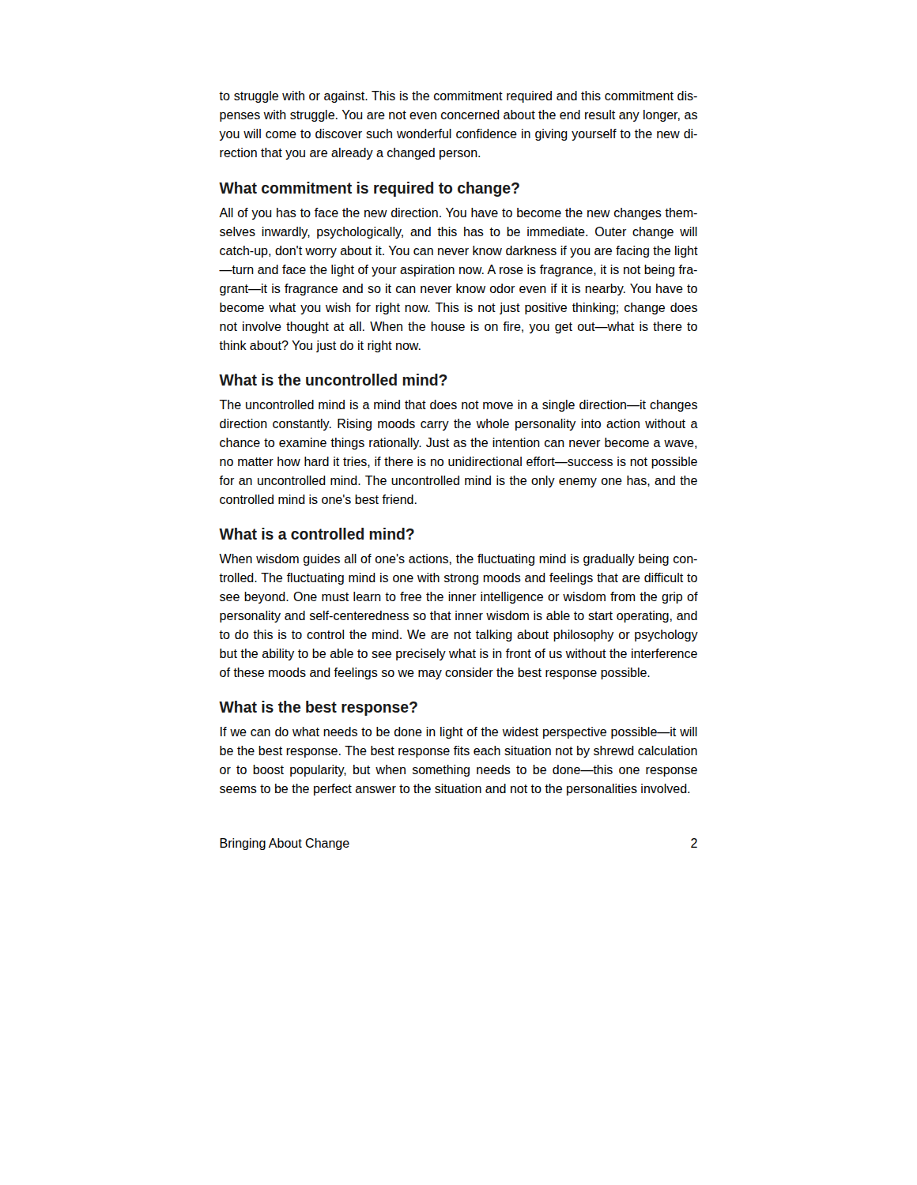to struggle with or against. This is the commitment required and this commitment dispenses with struggle. You are not even concerned about the end result any longer, as you will come to discover such wonderful confidence in giving yourself to the new direction that you are already a changed person.
What commitment is required to change?
All of you has to face the new direction. You have to become the new changes themselves inwardly, psychologically, and this has to be immediate. Outer change will catch-up, don't worry about it. You can never know darkness if you are facing the light—turn and face the light of your aspiration now. A rose is fragrance, it is not being fragrant—it is fragrance and so it can never know odor even if it is nearby. You have to become what you wish for right now. This is not just positive thinking; change does not involve thought at all. When the house is on fire, you get out—what is there to think about? You just do it right now.
What is the uncontrolled mind?
The uncontrolled mind is a mind that does not move in a single direction—it changes direction constantly. Rising moods carry the whole personality into action without a chance to examine things rationally. Just as the intention can never become a wave, no matter how hard it tries, if there is no unidirectional effort—success is not possible for an uncontrolled mind. The uncontrolled mind is the only enemy one has, and the controlled mind is one's best friend.
What is a controlled mind?
When wisdom guides all of one's actions, the fluctuating mind is gradually being controlled. The fluctuating mind is one with strong moods and feelings that are difficult to see beyond. One must learn to free the inner intelligence or wisdom from the grip of personality and self-centeredness so that inner wisdom is able to start operating, and to do this is to control the mind. We are not talking about philosophy or psychology but the ability to be able to see precisely what is in front of us without the interference of these moods and feelings so we may consider the best response possible.
What is the best response?
If we can do what needs to be done in light of the widest perspective possible—it will be the best response. The best response fits each situation not by shrewd calculation or to boost popularity, but when something needs to be done—this one response seems to be the perfect answer to the situation and not to the personalities involved.
Bringing About Change
2